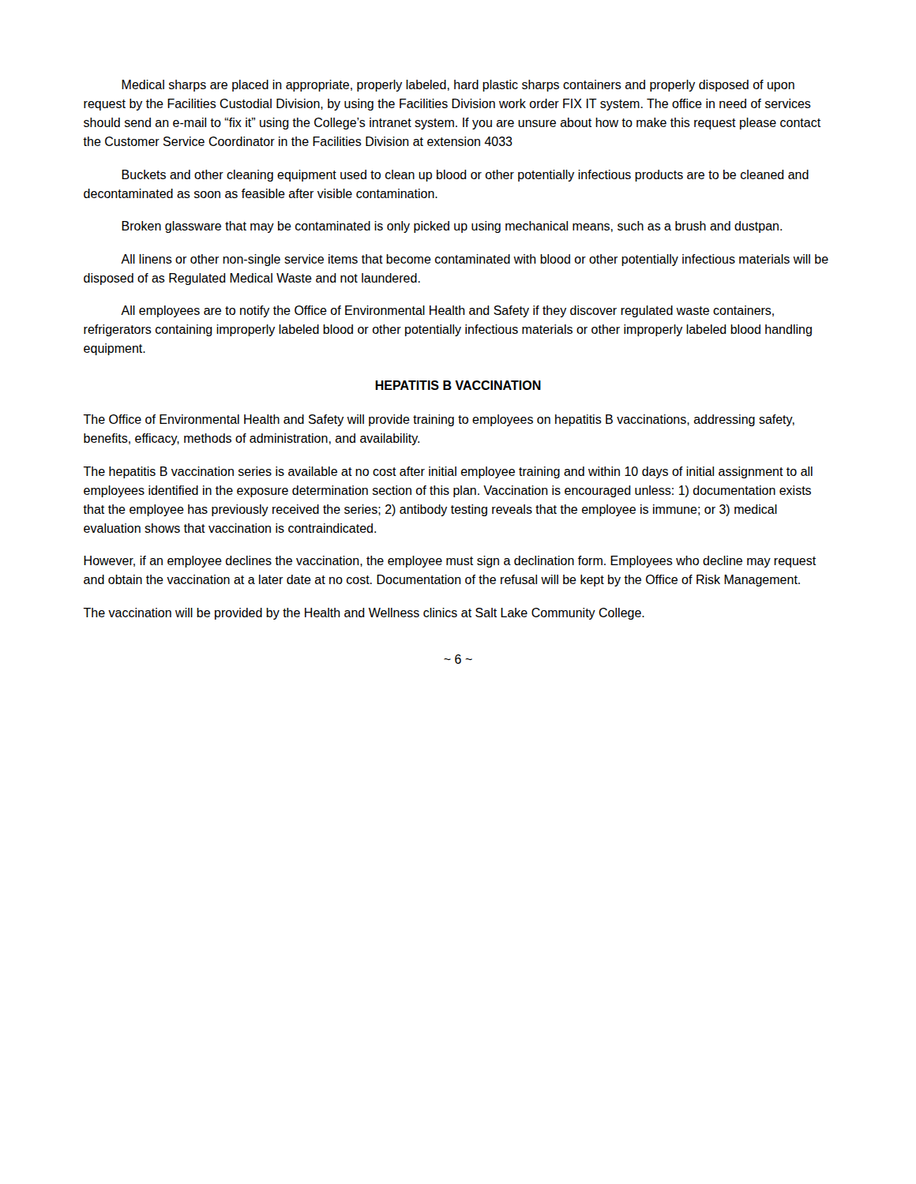Medical sharps are placed in appropriate, properly labeled, hard plastic sharps containers and properly disposed of upon request by the Facilities Custodial Division, by using the Facilities Division work order FIX IT system. The office in need of services should send an e-mail to “fix it” using the College’s intranet system. If you are unsure about how to make this request please contact the Customer Service Coordinator in the Facilities Division at extension 4033
Buckets and other cleaning equipment used to clean up blood or other potentially infectious products are to be cleaned and decontaminated as soon as feasible after visible contamination.
Broken glassware that may be contaminated is only picked up using mechanical means, such as a brush and dustpan.
All linens or other non-single service items that become contaminated with blood or other potentially infectious materials will be disposed of as Regulated Medical Waste and not laundered.
All employees are to notify the Office of Environmental Health and Safety if they discover regulated waste containers, refrigerators containing improperly labeled blood or other potentially infectious materials or other improperly labeled blood handling equipment.
HEPATITIS B VACCINATION
The Office of Environmental Health and Safety will provide training to employees on hepatitis B vaccinations, addressing safety, benefits, efficacy, methods of administration, and availability.
The hepatitis B vaccination series is available at no cost after initial employee training and within 10 days of initial assignment to all employees identified in the exposure determination section of this plan. Vaccination is encouraged unless: 1) documentation exists that the employee has previously received the series; 2) antibody testing reveals that the employee is immune; or 3) medical evaluation shows that vaccination is contraindicated.
However, if an employee declines the vaccination, the employee must sign a declination form. Employees who decline may request and obtain the vaccination at a later date at no cost. Documentation of the refusal will be kept by the Office of Risk Management.
The vaccination will be provided by the Health and Wellness clinics at Salt Lake Community College.
~ 6 ~